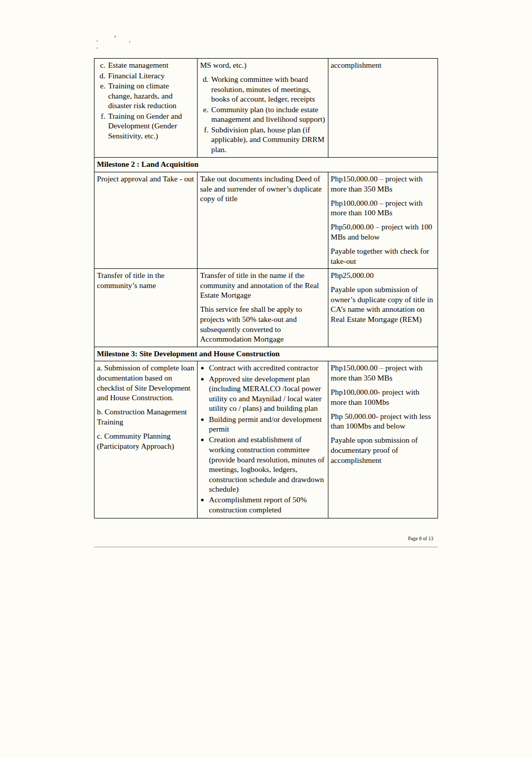. , . .
| Estate management Financial Literacy Training on climate change, hazards, and disaster risk reduction Training on Gender and Development (Gender Sensitivity, etc.) | MS word, etc.) Working committee with board resolution, minutes of meetings, books of account, ledger, receipts Community plan (to include estate management and livelihood support) Subdivision plan, house plan (if applicable), and Community DRRM plan. | accomplishment |
| Milestone 2 : Land Acquisition |
| Project approval and Take - out | Take out documents including Deed of sale and surrender of owner’s duplicate copy of title | Php150,000.00 – project with more than 350 MBs Php100,000.00 – project with more than 100 MBs Php50,000.00 – project with 100 MBs and below Payable together with check for take-out |
| Transfer of title in the community’s name | Transfer of title in the name if the community and annotation of the Real Estate Mortgage This service fee shall be apply to projects with 50% take-out and subsequently converted to Accommodation Mortgage | Php25,000.00 Payable upon submission of owner’s duplicate copy of title in CA’s name with annotation on Real Estate Mortgage (REM) |
| Milestone 3: Site Development and House Construction |
| a. Submission of complete loan documentation based on checklist of Site Development and House Construction. b. Construction Management Training c. Community Planning (Participatory Approach) | Contract with accredited contractor Approved site development plan (including MERALCO /local power utility co and Maynilad / local water utility co / plans) and building plan Building permit and/or development permit Creation and establishment of working construction committee (provide board resolution, minutes of meetings, logbooks, ledgers, construction schedule and drawdown schedule) Accomplishment report of 50% construction completed | Php150,000.00 – project with more than 350 MBs Php100,000.00- project with more than 100Mbs Php 50,000.00- project with less than 100Mbs and below Payable upon submission of documentary proof of accomplishment |
Page 8 of 13